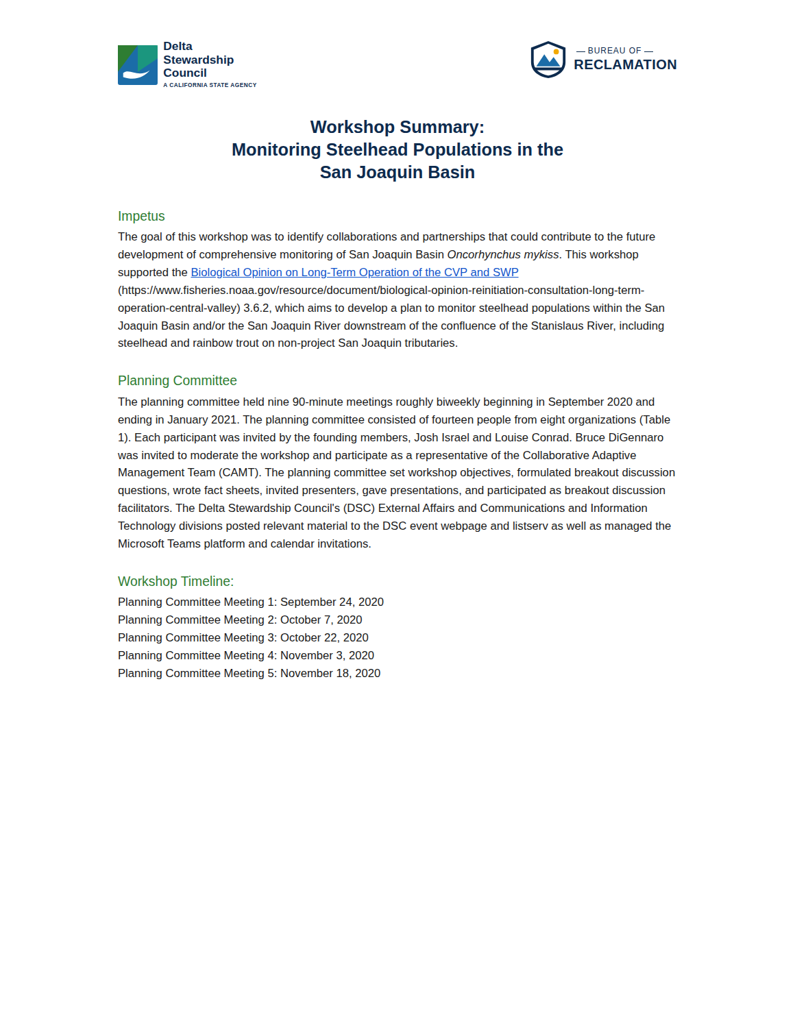Delta
Stewardship
Council
A CALIFORNIA STATE AGENCY
BUREAU OF RECLAMATION
Workshop Summary:
Monitoring Steelhead Populations in the
San Joaquin Basin
Impetus
The goal of this workshop was to identify collaborations and partnerships that could contribute to the future development of comprehensive monitoring of San Joaquin Basin Oncorhynchus mykiss. This workshop supported the Biological Opinion on Long-Term Operation of the CVP and SWP (https://www.fisheries.noaa.gov/resource/document/biological-opinion-reinitiation-consultation-long-term-operation-central-valley) 3.6.2, which aims to develop a plan to monitor steelhead populations within the San Joaquin Basin and/or the San Joaquin River downstream of the confluence of the Stanislaus River, including steelhead and rainbow trout on non-project San Joaquin tributaries.
Planning Committee
The planning committee held nine 90-minute meetings roughly biweekly beginning in September 2020 and ending in January 2021. The planning committee consisted of fourteen people from eight organizations (Table 1). Each participant was invited by the founding members, Josh Israel and Louise Conrad. Bruce DiGennaro was invited to moderate the workshop and participate as a representative of the Collaborative Adaptive Management Team (CAMT). The planning committee set workshop objectives, formulated breakout discussion questions, wrote fact sheets, invited presenters, gave presentations, and participated as breakout discussion facilitators. The Delta Stewardship Council's (DSC) External Affairs and Communications and Information Technology divisions posted relevant material to the DSC event webpage and listserv as well as managed the Microsoft Teams platform and calendar invitations.
Workshop Timeline:
Planning Committee Meeting 1: September 24, 2020
Planning Committee Meeting 2: October 7, 2020
Planning Committee Meeting 3: October 22, 2020
Planning Committee Meeting 4: November 3, 2020
Planning Committee Meeting 5: November 18, 2020